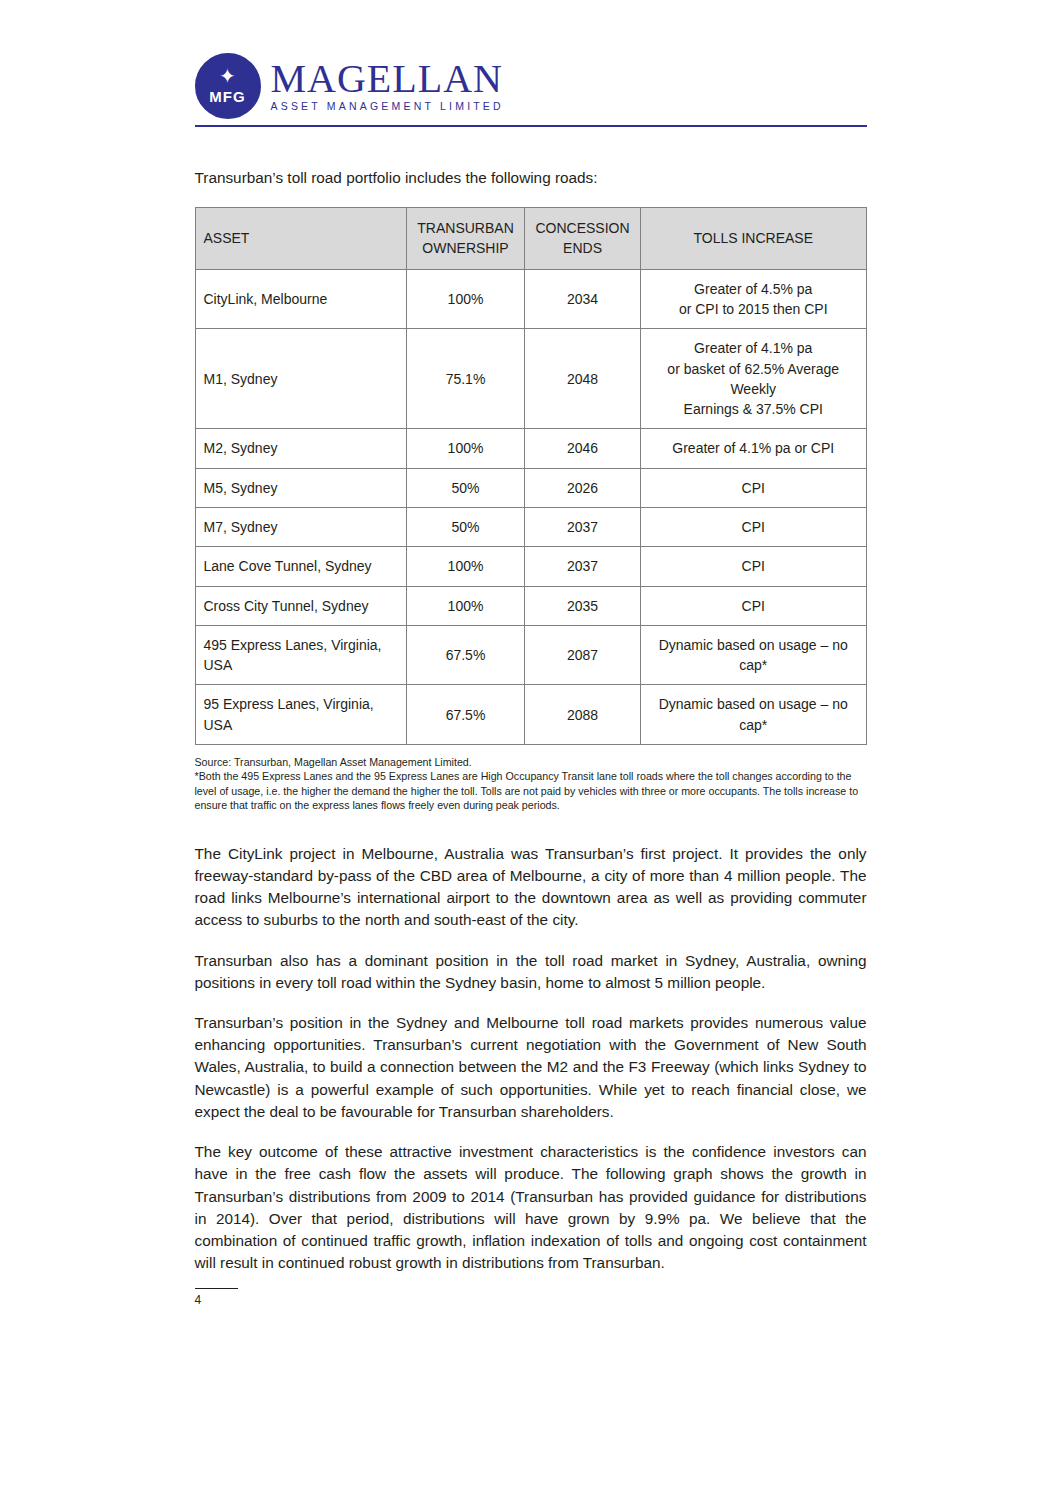✦
MFG
MAGELLAN
ASSET MANAGEMENT LIMITED
Transurban’s toll road portfolio includes the following roads:
| ASSET | TRANSURBAN OWNERSHIP | CONCESSION ENDS | TOLLS INCREASE |
| --- | --- | --- | --- |
| CityLink, Melbourne | 100% | 2034 | Greater of 4.5% pa or CPI to 2015 then CPI |
| M1, Sydney | 75.1% | 2048 | Greater of 4.1% pa or basket of 62.5% Average Weekly Earnings & 37.5% CPI |
| M2, Sydney | 100% | 2046 | Greater of 4.1% pa or CPI |
| M5, Sydney | 50% | 2026 | CPI |
| M7, Sydney | 50% | 2037 | CPI |
| Lane Cove Tunnel, Sydney | 100% | 2037 | CPI |
| Cross City Tunnel, Sydney | 100% | 2035 | CPI |
| 495 Express Lanes, Virginia, USA | 67.5% | 2087 | Dynamic based on usage – no cap* |
| 95 Express Lanes, Virginia, USA | 67.5% | 2088 | Dynamic based on usage – no cap* |
Source: Transurban, Magellan Asset Management Limited.
*Both the 495 Express Lanes and the 95 Express Lanes are High Occupancy Transit lane toll roads where the toll changes according to the level of usage, i.e. the higher the demand the higher the toll. Tolls are not paid by vehicles with three or more occupants. The tolls increase to ensure that traffic on the express lanes flows freely even during peak periods.
The CityLink project in Melbourne, Australia was Transurban’s first project. It provides the only freeway-standard by-pass of the CBD area of Melbourne, a city of more than 4 million people. The road links Melbourne’s international airport to the downtown area as well as providing commuter access to suburbs to the north and south-east of the city.
Transurban also has a dominant position in the toll road market in Sydney, Australia, owning positions in every toll road within the Sydney basin, home to almost 5 million people.
Transurban’s position in the Sydney and Melbourne toll road markets provides numerous value enhancing opportunities. Transurban’s current negotiation with the Government of New South Wales, Australia, to build a connection between the M2 and the F3 Freeway (which links Sydney to Newcastle) is a powerful example of such opportunities. While yet to reach financial close, we expect the deal to be favourable for Transurban shareholders.
The key outcome of these attractive investment characteristics is the confidence investors can have in the free cash flow the assets will produce. The following graph shows the growth in Transurban’s distributions from 2009 to 2014 (Transurban has provided guidance for distributions in 2014). Over that period, distributions will have grown by 9.9% pa. We believe that the combination of continued traffic growth, inflation indexation of tolls and ongoing cost containment will result in continued robust growth in distributions from Transurban.
4